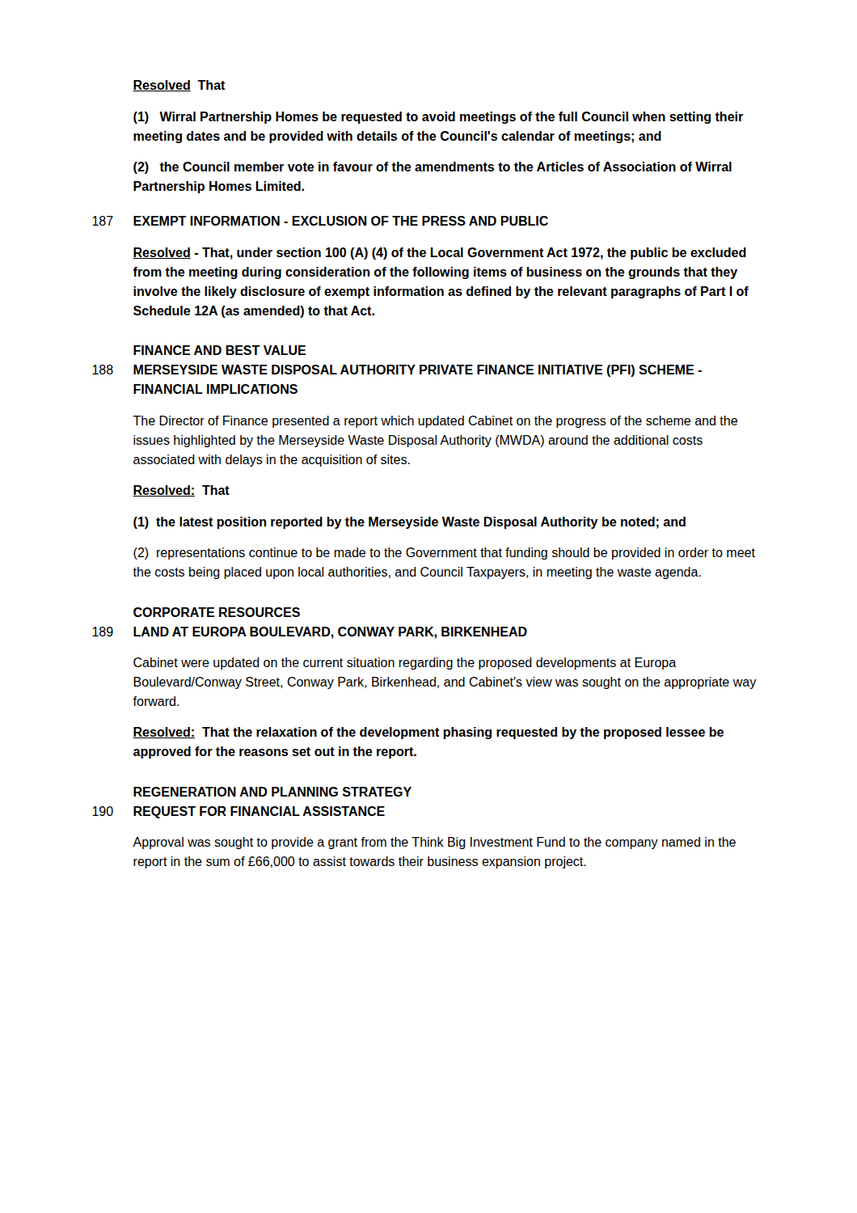Resolved That
(1) Wirral Partnership Homes be requested to avoid meetings of the full Council when setting their meeting dates and be provided with details of the Council's calendar of meetings; and
(2) the Council member vote in favour of the amendments to the Articles of Association of Wirral Partnership Homes Limited.
187
EXEMPT INFORMATION - EXCLUSION OF THE PRESS AND PUBLIC
Resolved - That, under section 100 (A) (4) of the Local Government Act 1972, the public be excluded from the meeting during consideration of the following items of business on the grounds that they involve the likely disclosure of exempt information as defined by the relevant paragraphs of Part I of Schedule 12A (as amended) to that Act.
FINANCE AND BEST VALUE
188
MERSEYSIDE WASTE DISPOSAL AUTHORITY PRIVATE FINANCE INITIATIVE (PFI) SCHEME - FINANCIAL IMPLICATIONS
The Director of Finance presented a report which updated Cabinet on the progress of the scheme and the issues highlighted by the Merseyside Waste Disposal Authority (MWDA) around the additional costs associated with delays in the acquisition of sites.
Resolved: That
(1) the latest position reported by the Merseyside Waste Disposal Authority be noted; and
(2) representations continue to be made to the Government that funding should be provided in order to meet the costs being placed upon local authorities, and Council Taxpayers, in meeting the waste agenda.
CORPORATE RESOURCES
189
LAND AT EUROPA BOULEVARD, CONWAY PARK, BIRKENHEAD
Cabinet were updated on the current situation regarding the proposed developments at Europa Boulevard/Conway Street, Conway Park, Birkenhead, and Cabinet's view was sought on the appropriate way forward.
Resolved: That the relaxation of the development phasing requested by the proposed lessee be approved for the reasons set out in the report.
REGENERATION AND PLANNING STRATEGY
190
REQUEST FOR FINANCIAL ASSISTANCE
Approval was sought to provide a grant from the Think Big Investment Fund to the company named in the report in the sum of £66,000 to assist towards their business expansion project.